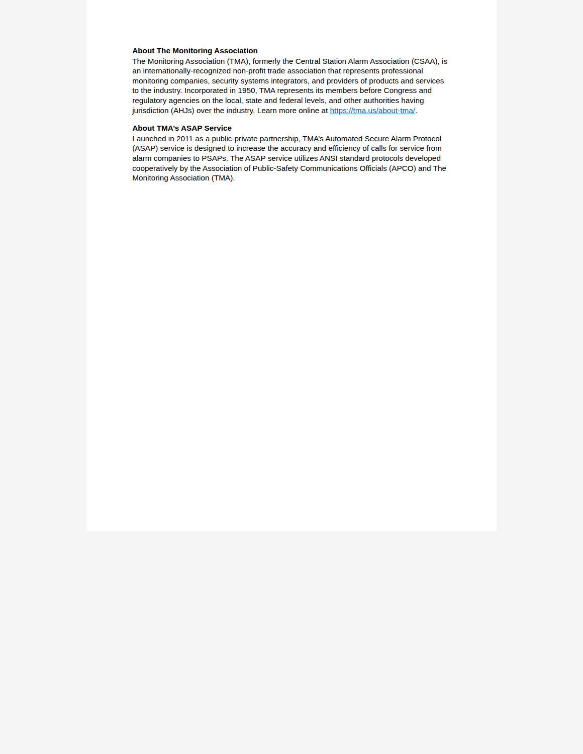About The Monitoring Association
The Monitoring Association (TMA), formerly the Central Station Alarm Association (CSAA), is an internationally-recognized non-profit trade association that represents professional monitoring companies, security systems integrators, and providers of products and services to the industry. Incorporated in 1950, TMA represents its members before Congress and regulatory agencies on the local, state and federal levels, and other authorities having jurisdiction (AHJs) over the industry. Learn more online at https://tma.us/about-tma/.
About TMA’s ASAP Service
Launched in 2011 as a public-private partnership, TMA’s Automated Secure Alarm Protocol (ASAP) service is designed to increase the accuracy and efficiency of calls for service from alarm companies to PSAPs. The ASAP service utilizes ANSI standard protocols developed cooperatively by the Association of Public-Safety Communications Officials (APCO) and The Monitoring Association (TMA).